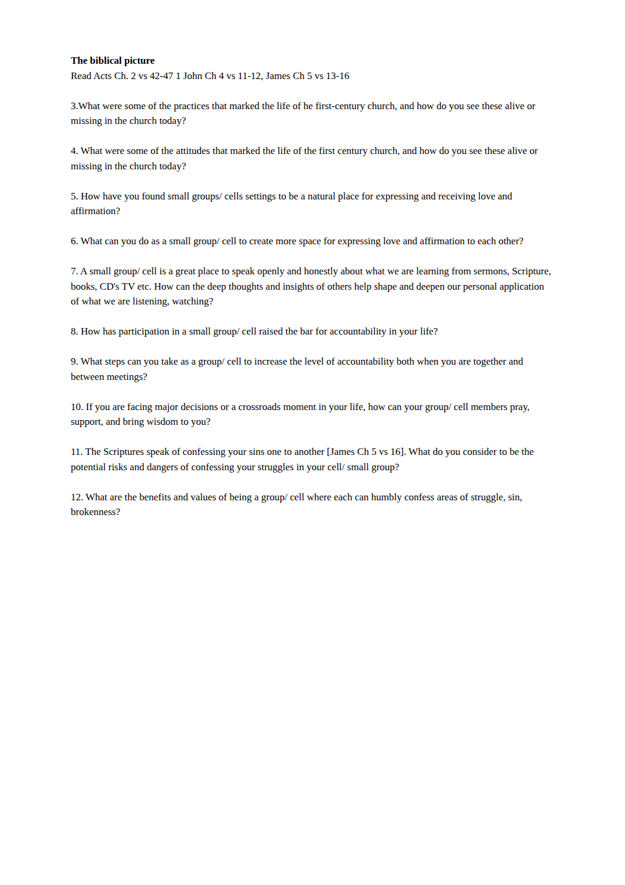The biblical picture
Read Acts Ch. 2 vs 42-47 1 John Ch 4 vs 11-12, James Ch 5 vs 13-16
3.What were some of the practices that marked the life of he first-century church, and how do you see these alive or missing in the church today?
4. What were some of the attitudes that marked the life of the first century church, and how do you see these alive or missing in the church today?
5. How have you found small groups/ cells settings to be a natural place for expressing and receiving love and affirmation?
6. What can you do as a small group/ cell to create more space for expressing love and affirmation to each other?
7. A small group/ cell is a great place to speak openly and honestly about what we are learning from sermons, Scripture, books, CD's TV etc. How can the deep thoughts and insights of others help shape and deepen our personal application of what we are listening, watching?
8. How has participation in a small group/ cell raised the bar for accountability in your life?
9. What steps can you take as a group/ cell to increase the level of accountability both when you are together and between meetings?
10. If you are facing major decisions or a crossroads moment in your life, how can your group/ cell members pray, support, and bring wisdom to you?
11. The Scriptures speak of confessing your sins one to another [James Ch 5 vs 16]. What do you consider to be the potential risks and dangers of confessing your struggles in your cell/ small group?
12. What are the benefits and values of being a group/ cell where each can humbly confess areas of struggle, sin, brokenness?